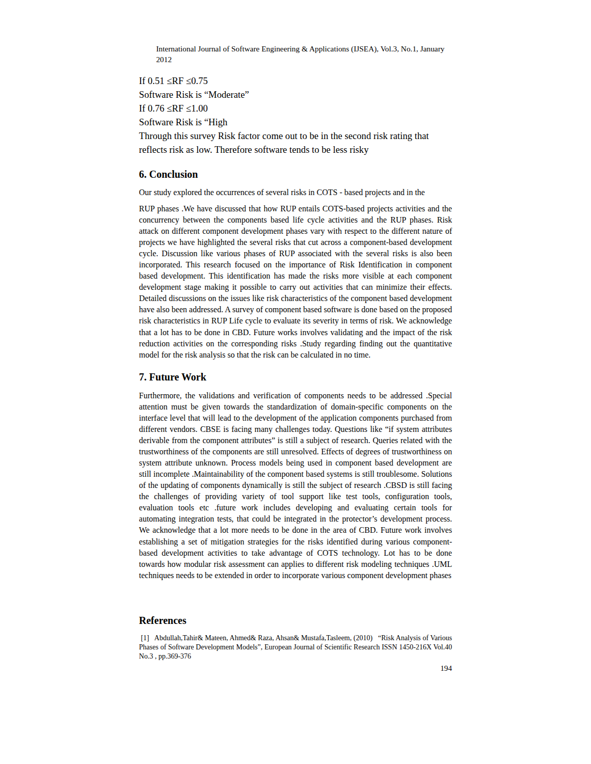International Journal of Software Engineering & Applications (IJSEA), Vol.3, No.1, January 2012
If 0.51 ≤RF ≤0.75
Software Risk is “Moderate”
If 0.76 ≤RF ≤1.00
Software Risk is “High
Through this survey Risk factor come out to be in the second risk rating that reflects risk as low. Therefore software tends to be less risky
6. Conclusion
Our study explored the occurrences of several risks in COTS - based projects and in the
RUP phases .We have discussed that how RUP entails COTS-based projects activities and the concurrency between the components based life cycle activities and the RUP phases. Risk attack on different component development phases vary with respect to the different nature of projects we have highlighted the several risks that cut across a component-based development cycle. Discussion like various phases of RUP associated with the several risks is also been incorporated. This research focused on the importance of Risk Identification in component based development. This identification has made the risks more visible at each component development stage making it possible to carry out activities that can minimize their effects. Detailed discussions on the issues like risk characteristics of the component based development have also been addressed. A survey of component based software is done based on the proposed risk characteristics in RUP Life cycle to evaluate its severity in terms of risk. We acknowledge that a lot has to be done in CBD. Future works involves validating and the impact of the risk reduction activities on the corresponding risks .Study regarding finding out the quantitative model for the risk analysis so that the risk can be calculated in no time.
7. Future Work
Furthermore, the validations and verification of components needs to be addressed .Special attention must be given towards the standardization of domain-specific components on the interface level that will lead to the development of the application components purchased from different vendors. CBSE is facing many challenges today. Questions like “if system attributes derivable from the component attributes” is still a subject of research. Queries related with the trustworthiness of the components are still unresolved. Effects of degrees of trustworthiness on system attribute unknown. Process models being used in component based development are still incomplete .Maintainability of the component based systems is still troublesome. Solutions of the updating of components dynamically is still the subject of research .CBSD is still facing the challenges of providing variety of tool support like test tools, configuration tools, evaluation tools etc .future work includes developing and evaluating certain tools for automating integration tests, that could be integrated in the protector’s development process. We acknowledge that a lot more needs to be done in the area of CBD. Future work involves establishing a set of mitigation strategies for the risks identified during various component-based development activities to take advantage of COTS technology. Lot has to be done towards how modular risk assessment can applies to different risk modeling techniques .UML techniques needs to be extended in order to incorporate various component development phases
References
[1] Abdullah,Tahir& Mateen, Ahmed& Raza, Ahsan& Mustafa,Tasleem, (2010) “Risk Analysis of Various Phases of Software Development Models”, European Journal of Scientific Research ISSN 1450-216X Vol.40 No.3 , pp.369-376
194